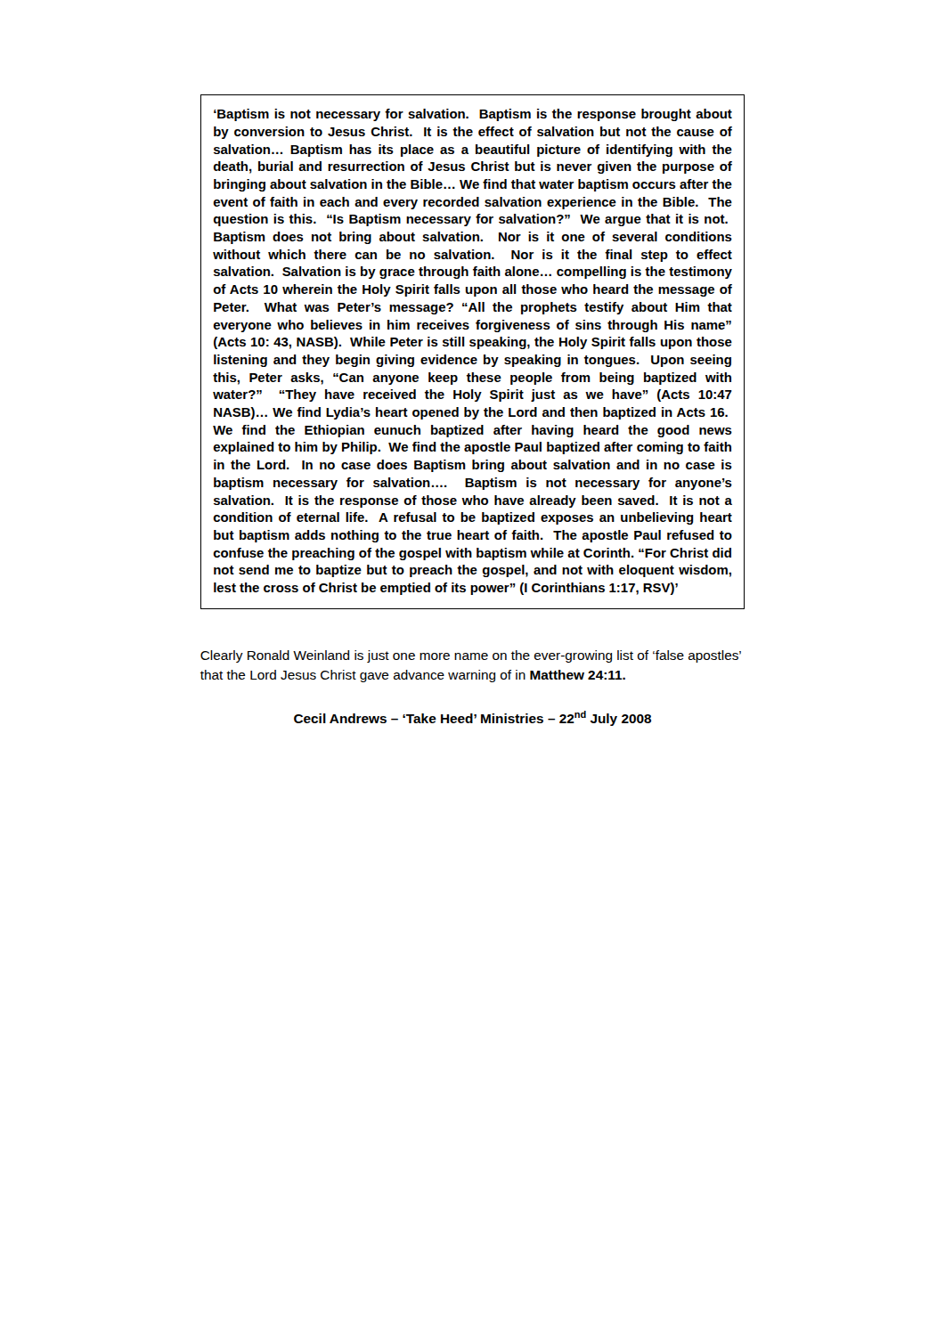‘Baptism is not necessary for salvation. Baptism is the response brought about by conversion to Jesus Christ. It is the effect of salvation but not the cause of salvation… Baptism has its place as a beautiful picture of identifying with the death, burial and resurrection of Jesus Christ but is never given the purpose of bringing about salvation in the Bible… We find that water baptism occurs after the event of faith in each and every recorded salvation experience in the Bible. The question is this. “Is Baptism necessary for salvation?” We argue that it is not. Baptism does not bring about salvation. Nor is it one of several conditions without which there can be no salvation. Nor is it the final step to effect salvation. Salvation is by grace through faith alone… compelling is the testimony of Acts 10 wherein the Holy Spirit falls upon all those who heard the message of Peter. What was Peter’s message? “All the prophets testify about Him that everyone who believes in him receives forgiveness of sins through His name” (Acts 10: 43, NASB). While Peter is still speaking, the Holy Spirit falls upon those listening and they begin giving evidence by speaking in tongues. Upon seeing this, Peter asks, “Can anyone keep these people from being baptized with water?” “They have received the Holy Spirit just as we have” (Acts 10:47 NASB)… We find Lydia’s heart opened by the Lord and then baptized in Acts 16. We find the Ethiopian eunuch baptized after having heard the good news explained to him by Philip. We find the apostle Paul baptized after coming to faith in the Lord. In no case does Baptism bring about salvation and in no case is baptism necessary for salvation…. Baptism is not necessary for anyone’s salvation. It is the response of those who have already been saved. It is not a condition of eternal life. A refusal to be baptized exposes an unbelieving heart but baptism adds nothing to the true heart of faith. The apostle Paul refused to confuse the preaching of the gospel with baptism while at Corinth. “For Christ did not send me to baptize but to preach the gospel, and not with eloquent wisdom, lest the cross of Christ be emptied of its power” (I Corinthians 1:17, RSV)’
Clearly Ronald Weinland is just one more name on the ever-growing list of ‘false apostles’ that the Lord Jesus Christ gave advance warning of in Matthew 24:11.
Cecil Andrews – ‘Take Heed’ Ministries – 22nd July 2008